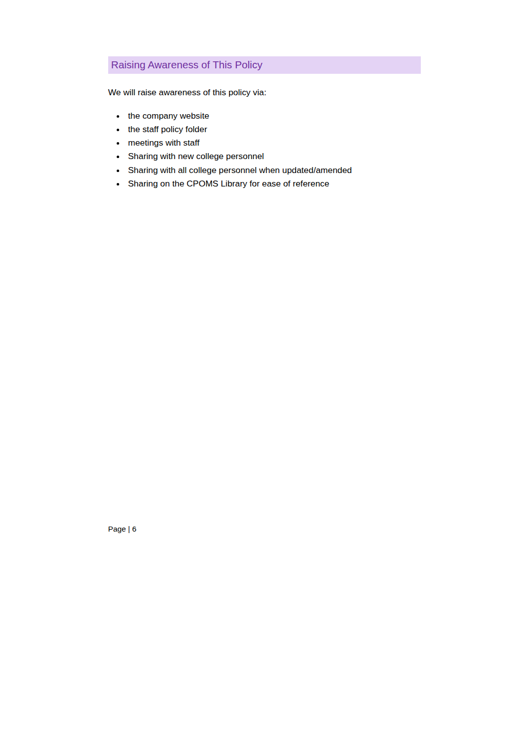Raising Awareness of This Policy
We will raise awareness of this policy via:
the company website
the staff policy folder
meetings with staff
Sharing with new college personnel
Sharing with all college personnel when updated/amended
Sharing on the CPOMS Library for ease of reference
Page | 6